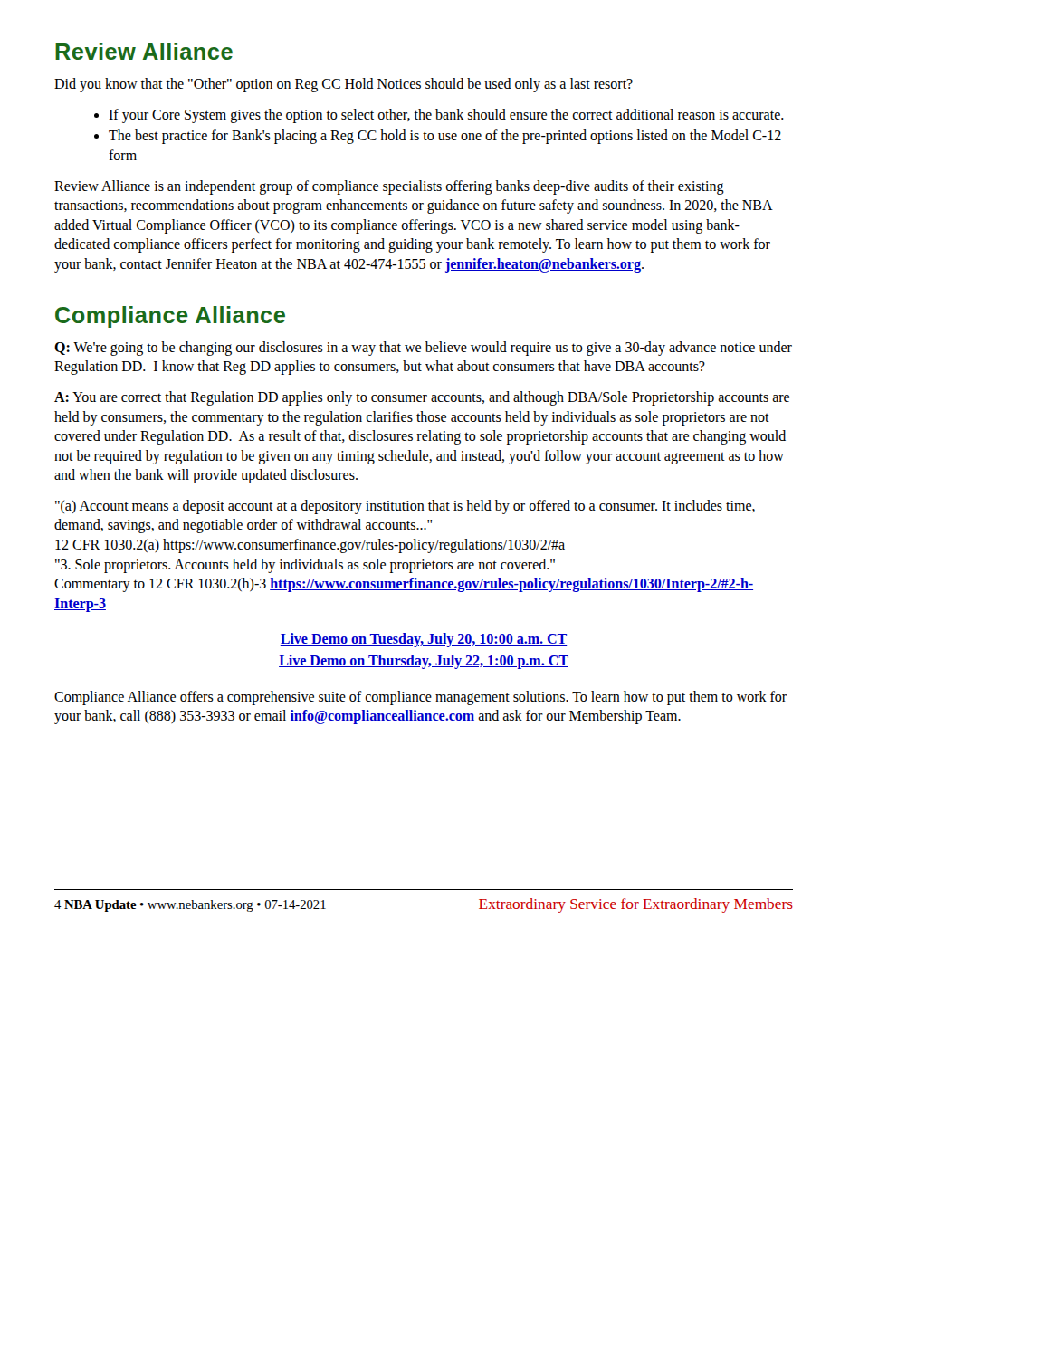Review Alliance
Did you know that the "Other" option on Reg CC Hold Notices should be used only as a last resort?
If your Core System gives the option to select other, the bank should ensure the correct additional reason is accurate.
The best practice for Bank's placing a Reg CC hold is to use one of the pre-printed options listed on the Model C-12 form
Review Alliance is an independent group of compliance specialists offering banks deep-dive audits of their existing transactions, recommendations about program enhancements or guidance on future safety and soundness. In 2020, the NBA added Virtual Compliance Officer (VCO) to its compliance offerings. VCO is a new shared service model using bank-dedicated compliance officers perfect for monitoring and guiding your bank remotely. To learn how to put them to work for your bank, contact Jennifer Heaton at the NBA at 402-474-1555 or jennifer.heaton@nebankers.org.
Compliance Alliance
Q: We're going to be changing our disclosures in a way that we believe would require us to give a 30-day advance notice under Regulation DD. I know that Reg DD applies to consumers, but what about consumers that have DBA accounts?
A: You are correct that Regulation DD applies only to consumer accounts, and although DBA/Sole Proprietorship accounts are held by consumers, the commentary to the regulation clarifies those accounts held by individuals as sole proprietors are not covered under Regulation DD. As a result of that, disclosures relating to sole proprietorship accounts that are changing would not be required by regulation to be given on any timing schedule, and instead, you'd follow your account agreement as to how and when the bank will provide updated disclosures.
"(a) Account means a deposit account at a depository institution that is held by or offered to a consumer. It includes time, demand, savings, and negotiable order of withdrawal accounts..."
12 CFR 1030.2(a) https://www.consumerfinance.gov/rules-policy/regulations/1030/2/#a
"3. Sole proprietors. Accounts held by individuals as sole proprietors are not covered."
Commentary to 12 CFR 1030.2(h)-3 https://www.consumerfinance.gov/rules-policy/regulations/1030/Interp-2/#2-h-Interp-3
Live Demo on Tuesday, July 20, 10:00 a.m. CT Live Demo on Thursday, July 22, 1:00 p.m. CT
Compliance Alliance offers a comprehensive suite of compliance management solutions. To learn how to put them to work for your bank, call (888) 353-3933 or email info@compliancealliance.com and ask for our Membership Team.
4 NBA Update • www.nebankers.org • 07-14-2021
Extraordinary Service for Extraordinary Members